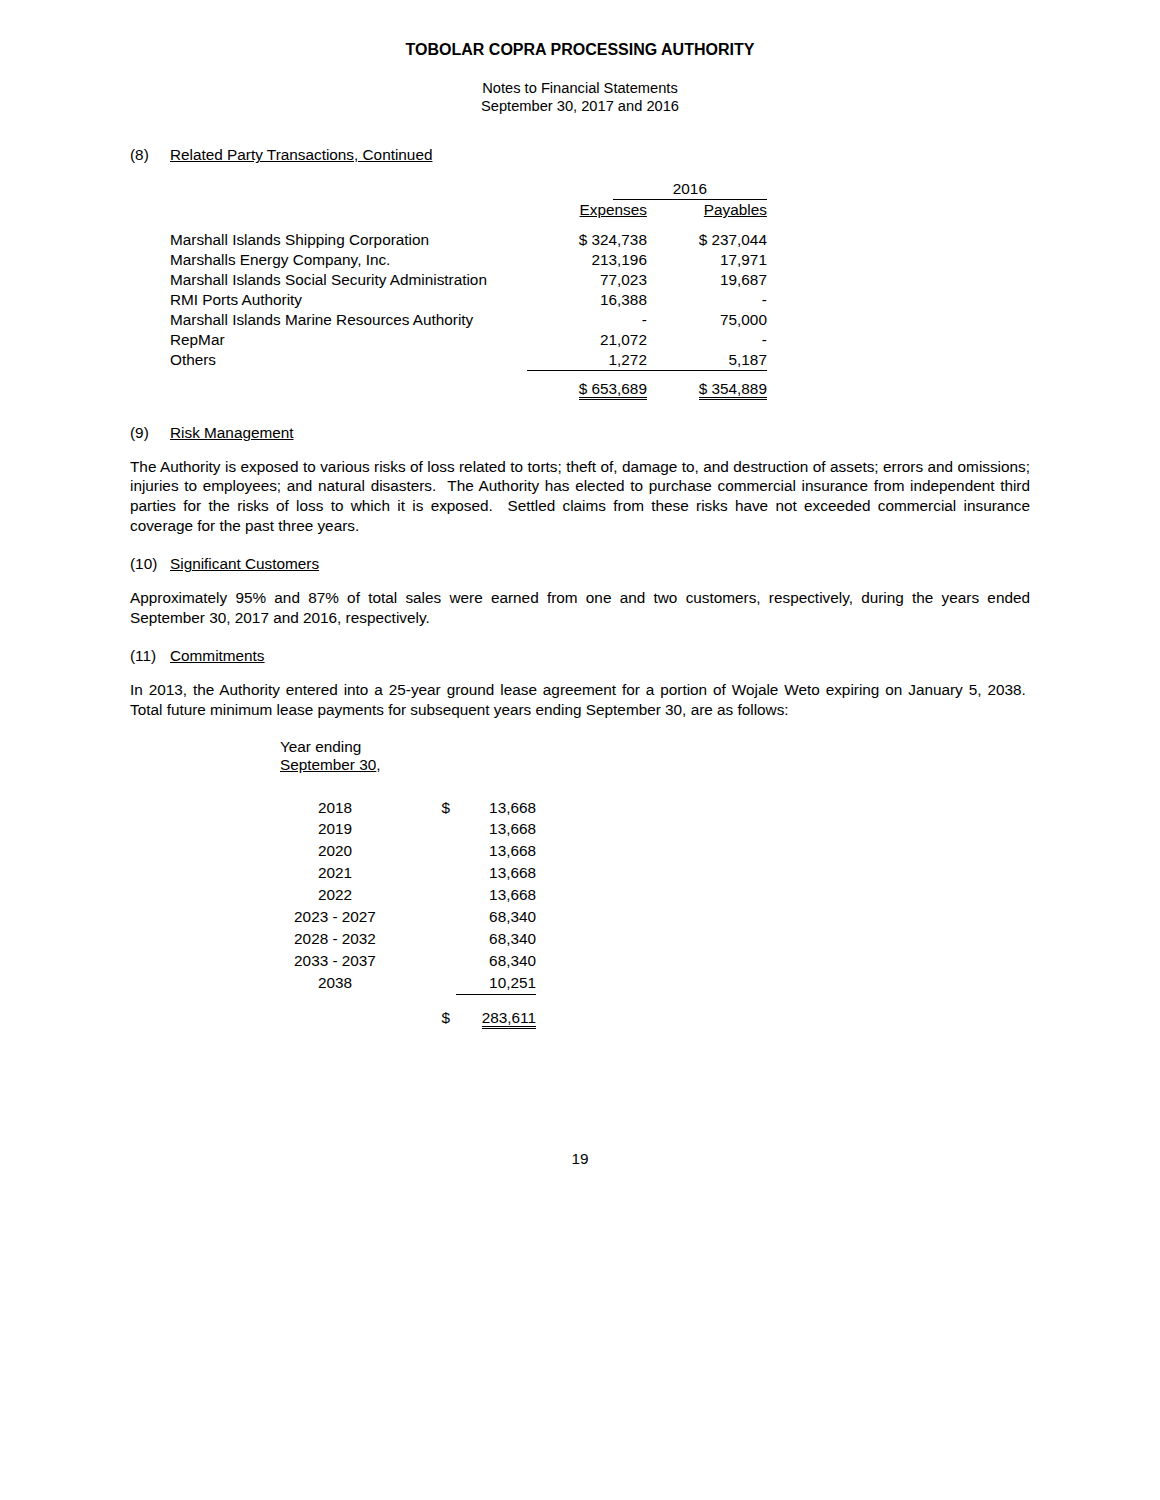TOBOLAR COPRA PROCESSING AUTHORITY
Notes to Financial Statements
September 30, 2017 and 2016
(8) Related Party Transactions, Continued
| | 2016 |
| | Expenses | Payables |
| Marshall Islands Shipping Corporation | $ 324,738 | $ 237,044 |
| Marshalls Energy Company, Inc. | 213,196 | 17,971 |
| Marshall Islands Social Security Administration | 77,023 | 19,687 |
| RMI Ports Authority | 16,388 | - |
| Marshall Islands Marine Resources Authority | - | 75,000 |
| RepMar | 21,072 | - |
| Others | 1,272 | 5,187 |
| | $ 653,689 | $ 354,889 |
(9) Risk Management
The Authority is exposed to various risks of loss related to torts; theft of, damage to, and destruction of assets; errors and omissions; injuries to employees; and natural disasters. The Authority has elected to purchase commercial insurance from independent third parties for the risks of loss to which it is exposed. Settled claims from these risks have not exceeded commercial insurance coverage for the past three years.
(10) Significant Customers
Approximately 95% and 87% of total sales were earned from one and two customers, respectively, during the years ended September 30, 2017 and 2016, respectively.
(11) Commitments
In 2013, the Authority entered into a 25-year ground lease agreement for a portion of Wojale Weto expiring on January 5, 2038. Total future minimum lease payments for subsequent years ending September 30, are as follows:
Year ending
September 30,
| 2018 | $ | 13,668 |
| 2019 | | 13,668 |
| 2020 | | 13,668 |
| 2021 | | 13,668 |
| 2022 | | 13,668 |
| 2023 - 2027 | | 68,340 |
| 2028 - 2032 | | 68,340 |
| 2033 - 2037 | | 68,340 |
| 2038 | | 10,251 |
| | $ | 283,611 |
19